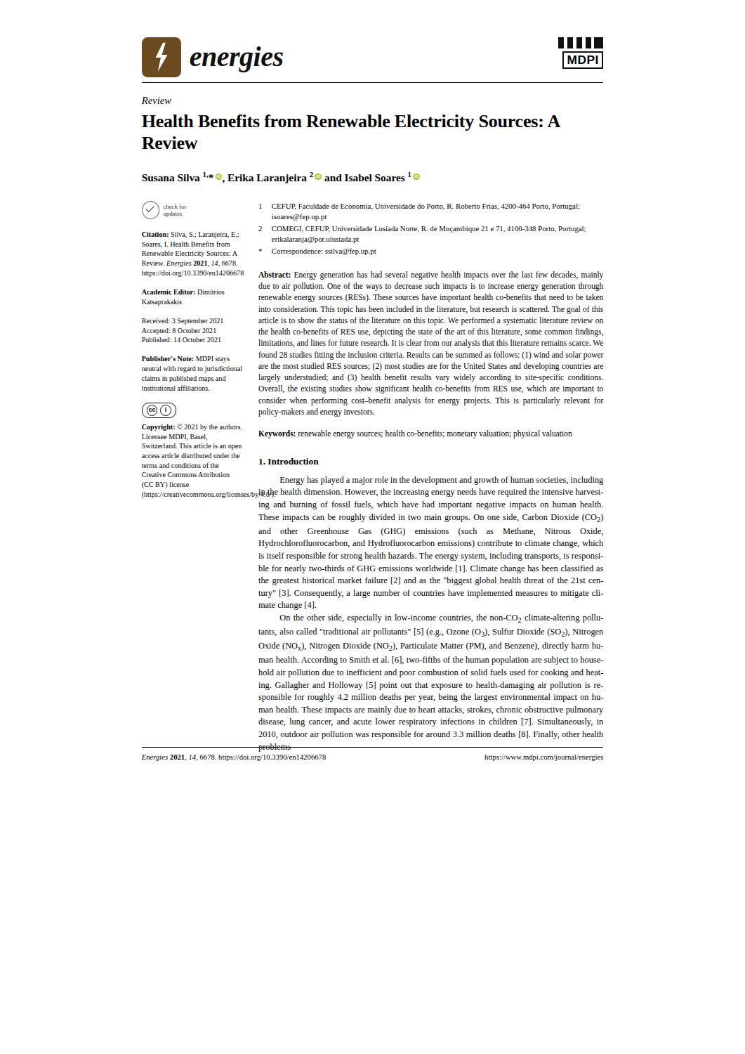energies
MDPI
Review
Health Benefits from Renewable Electricity Sources: A Review
Susana Silva 1,* , Erika Laranjeira 2 and Isabel Soares 1
check for
updates
Citation: Silva, S.; Laranjeira, E.; Soares, I. Health Benefits from Renewable Electricity Sources: A Review. Energies 2021, 14, 6678. https://doi.org/10.3390/en14206678
Academic Editor: Dimitrios Katsaprakakis
Received: 3 September 2021
Accepted: 8 October 2021
Published: 14 October 2021
Publisher's Note: MDPI stays neutral with regard to jurisdictional claims in published maps and institutional affiliations.
cc i
Copyright: © 2021 by the authors. Licensee MDPI, Basel, Switzerland. This article is an open access article distributed under the terms and conditions of the Creative Commons Attribution (CC BY) license (https://creativecommons.org/licenses/by/4.0/).
| 1 | CEFUP, Faculdade de Economia, Universidade do Porto, R. Roberto Frias, 4200-464 Porto, Portugal; isoares@fep.up.pt |
| 2 | COMEGI, CEFUP, Universidade Lusíada Norte, R. de Moçambique 21 e 71, 4100-348 Porto, Portugal; erikalaranja@por.ulusiada.pt |
| * | Correspondence: ssilva@fep.up.pt |
Abstract: Energy generation has had several negative health impacts over the last few decades, mainly due to air pollution. One of the ways to decrease such impacts is to increase energy generation through renewable energy sources (RESs). These sources have important health co-benefits that need to be taken into consideration. This topic has been included in the literature, but research is scattered. The goal of this article is to show the status of the literature on this topic. We performed a systematic literature review on the health co-benefits of RES use, depicting the state of the art of this literature, some common findings, limitations, and lines for future research. It is clear from our analysis that this literature remains scarce. We found 28 studies fitting the inclusion criteria. Results can be summed as follows: (1) wind and solar power are the most studied RES sources; (2) most studies are for the United States and developing countries are largely understudied; and (3) health benefit results vary widely according to site-specific conditions. Overall, the existing studies show significant health co-benefits from RES use, which are important to consider when performing cost–benefit analysis for energy projects. This is particularly relevant for policy-makers and energy investors.
Keywords: renewable energy sources; health co-benefits; monetary valuation; physical valuation
1. Introduction
Energy has played a major role in the development and growth of human societies, including in the health dimension. However, the increasing energy needs have required the intensive harvesting and burning of fossil fuels, which have had important negative impacts on human health. These impacts can be roughly divided in two main groups. On one side, Carbon Dioxide (CO2) and other Greenhouse Gas (GHG) emissions (such as Methane, Nitrous Oxide, Hydrochlorofluorocarbon, and Hydrofluorocarbon emissions) contribute to climate change, which is itself responsible for strong health hazards. The energy system, including transports, is responsible for nearly two-thirds of GHG emissions worldwide [1]. Climate change has been classified as the greatest historical market failure [2] and as the "biggest global health threat of the 21st century" [3]. Consequently, a large number of countries have implemented measures to mitigate climate change [4].
On the other side, especially in low-income countries, the non-CO2 climate-altering pollutants, also called "traditional air pollutants" [5] (e.g., Ozone (O3), Sulfur Dioxide (SO2), Nitrogen Oxide (NOx), Nitrogen Dioxide (NO2), Particulate Matter (PM), and Benzene), directly harm human health. According to Smith et al. [6], two-fifths of the human population are subject to household air pollution due to inefficient and poor combustion of solid fuels used for cooking and heating. Gallagher and Holloway [5] point out that exposure to health-damaging air pollution is responsible for roughly 4.2 million deaths per year, being the largest environmental impact on human health. These impacts are mainly due to heart attacks, strokes, chronic obstructive pulmonary disease, lung cancer, and acute lower respiratory infections in children [7]. Simultaneously, in 2010, outdoor air pollution was responsible for around 3.3 million deaths [8]. Finally, other health problems
Energies 2021, 14, 6678. https://doi.org/10.3390/en14206678
https://www.mdpi.com/journal/energies